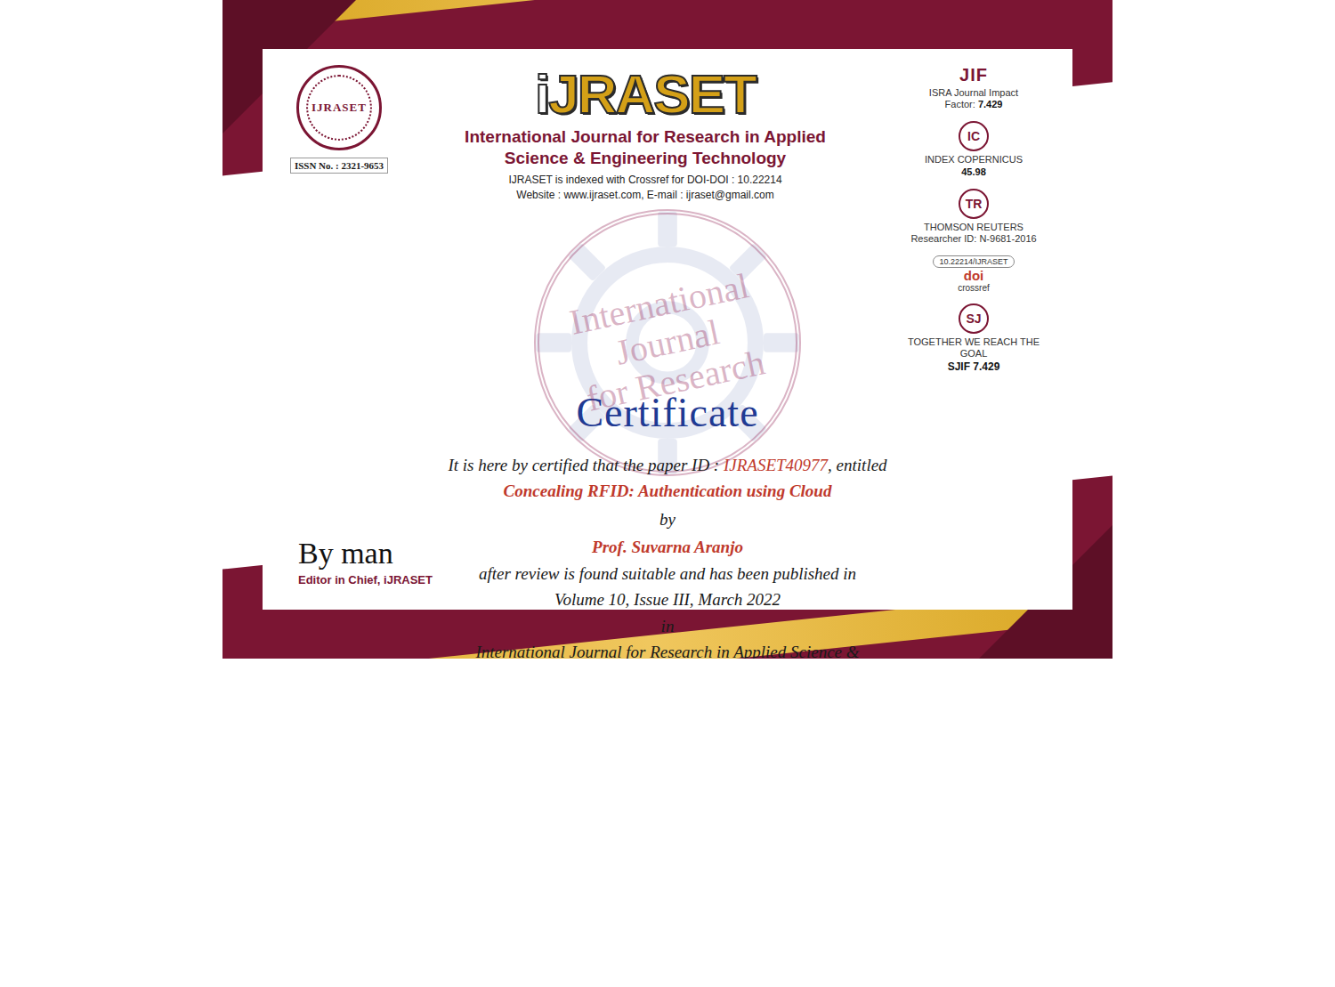IJRASET
ISSN No. : 2321-9653
i JRASET
International Journal for Research in Applied
Science & Engineering Technology
IJRASET is indexed with Crossref for DOI-DOI : 10.22214
Website : www.ijraset.com, E-mail : ijraset@gmail.com
JIF
ISRA Journal Impact
Factor: 7.429
IC
INDEX COPERNICUS
45.98
TR
THOMSON REUTERS
Researcher ID: N-9681-2016
10.22214/IJRASET
doicrossref
SJ
TOGETHER WE REACH THE GOAL
SJIF 7.429
Certificate
International Journal
for Research
It is here by certified that the paper ID : IJRASET40977, entitled
Concealing RFID: Authentication using Cloud
by
Prof. Suvarna Aranjo
after review is found suitable and has been published in
Volume 10, Issue III, March 2022
in
International Journal for Research in Applied Science &
Engineering Technology
Good luck for your future endeavors
By man
Editor in Chief, iJRASET